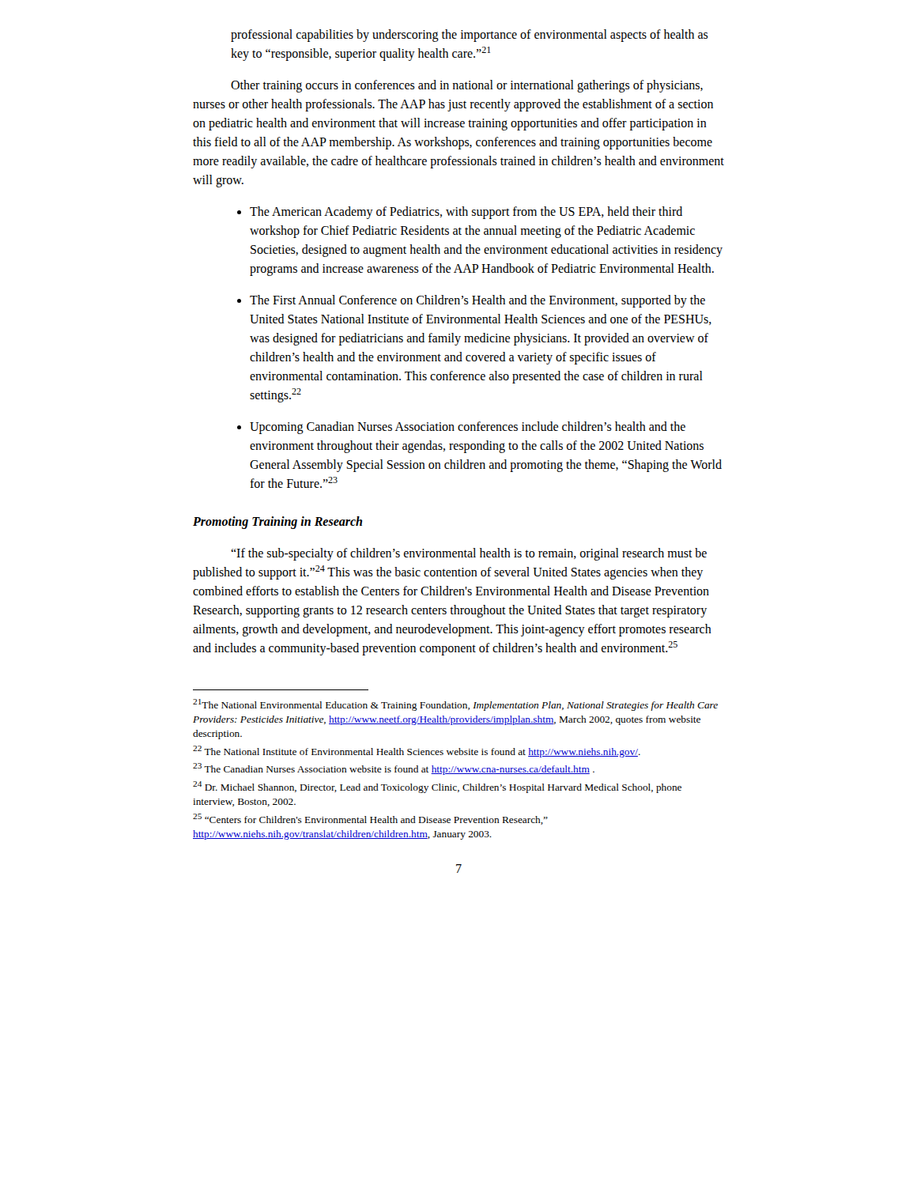professional capabilities by underscoring the importance of environmental aspects of health as key to “responsible, superior quality health care.”21
Other training occurs in conferences and in national or international gatherings of physicians, nurses or other health professionals. The AAP has just recently approved the establishment of a section on pediatric health and environment that will increase training opportunities and offer participation in this field to all of the AAP membership. As workshops, conferences and training opportunities become more readily available, the cadre of healthcare professionals trained in children’s health and environment will grow.
The American Academy of Pediatrics, with support from the US EPA, held their third workshop for Chief Pediatric Residents at the annual meeting of the Pediatric Academic Societies, designed to augment health and the environment educational activities in residency programs and increase awareness of the AAP Handbook of Pediatric Environmental Health.
The First Annual Conference on Children’s Health and the Environment, supported by the United States National Institute of Environmental Health Sciences and one of the PESHUs, was designed for pediatricians and family medicine physicians. It provided an overview of children’s health and the environment and covered a variety of specific issues of environmental contamination. This conference also presented the case of children in rural settings.22
Upcoming Canadian Nurses Association conferences include children’s health and the environment throughout their agendas, responding to the calls of the 2002 United Nations General Assembly Special Session on children and promoting the theme, “Shaping the World for the Future.”23
Promoting Training in Research
“If the sub-specialty of children’s environmental health is to remain, original research must be published to support it.”24 This was the basic contention of several United States agencies when they combined efforts to establish the Centers for Children's Environmental Health and Disease Prevention Research, supporting grants to 12 research centers throughout the United States that target respiratory ailments, growth and development, and neurodevelopment. This joint-agency effort promotes research and includes a community-based prevention component of children’s health and environment.25
21The National Environmental Education & Training Foundation, Implementation Plan, National Strategies for Health Care Providers: Pesticides Initiative, http://www.neetf.org/Health/providers/implplan.shtm, March 2002, quotes from website description.
22 The National Institute of Environmental Health Sciences website is found at http://www.niehs.nih.gov/.
23 The Canadian Nurses Association website is found at http://www.cna-nurses.ca/default.htm .
24 Dr. Michael Shannon, Director, Lead and Toxicology Clinic, Children’s Hospital Harvard Medical School, phone interview, Boston, 2002.
25 “Centers for Children's Environmental Health and Disease Prevention Research,” http://www.niehs.nih.gov/translat/children/children.htm, January 2003.
7